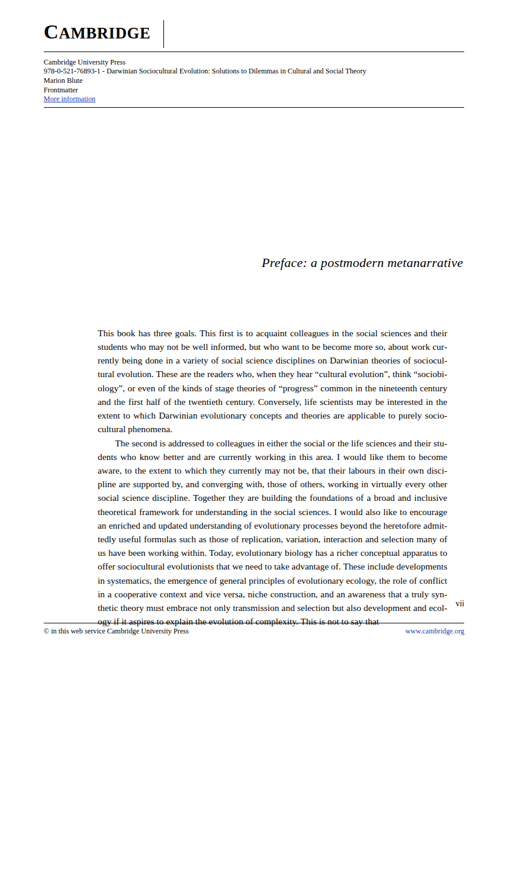CAMBRIDGE
Cambridge University Press
978-0-521-76893-1 - Darwinian Sociocultural Evolution: Solutions to Dilemmas in Cultural and Social Theory
Marion Blute
Frontmatter
More information
Preface: a postmodern metanarrative
This book has three goals. This first is to acquaint colleagues in the social sciences and their students who may not be well informed, but who want to be become more so, about work currently being done in a variety of social science disciplines on Darwinian theories of sociocultural evolution. These are the readers who, when they hear “cultural evolution”, think “sociobiology”, or even of the kinds of stage theories of “progress” common in the nineteenth century and the first half of the twentieth century. Conversely, life scientists may be interested in the extent to which Darwinian evolutionary concepts and theories are applicable to purely sociocultural phenomena.
The second is addressed to colleagues in either the social or the life sciences and their students who know better and are currently working in this area. I would like them to become aware, to the extent to which they currently may not be, that their labours in their own discipline are supported by, and converging with, those of others, working in virtually every other social science discipline. Together they are building the foundations of a broad and inclusive theoretical framework for understanding in the social sciences. I would also like to encourage an enriched and updated understanding of evolutionary processes beyond the heretofore admittedly useful formulas such as those of replication, variation, interaction and selection many of us have been working within. Today, evolutionary biology has a richer conceptual apparatus to offer sociocultural evolutionists that we need to take advantage of. These include developments in systematics, the emergence of general principles of evolutionary ecology, the role of conflict in a cooperative context and vice versa, niche construction, and an awareness that a truly synthetic theory must embrace not only transmission and selection but also development and ecology if it aspires to explain the evolution of complexity. This is not to say that
vii
© in this web service Cambridge University Press
www.cambridge.org